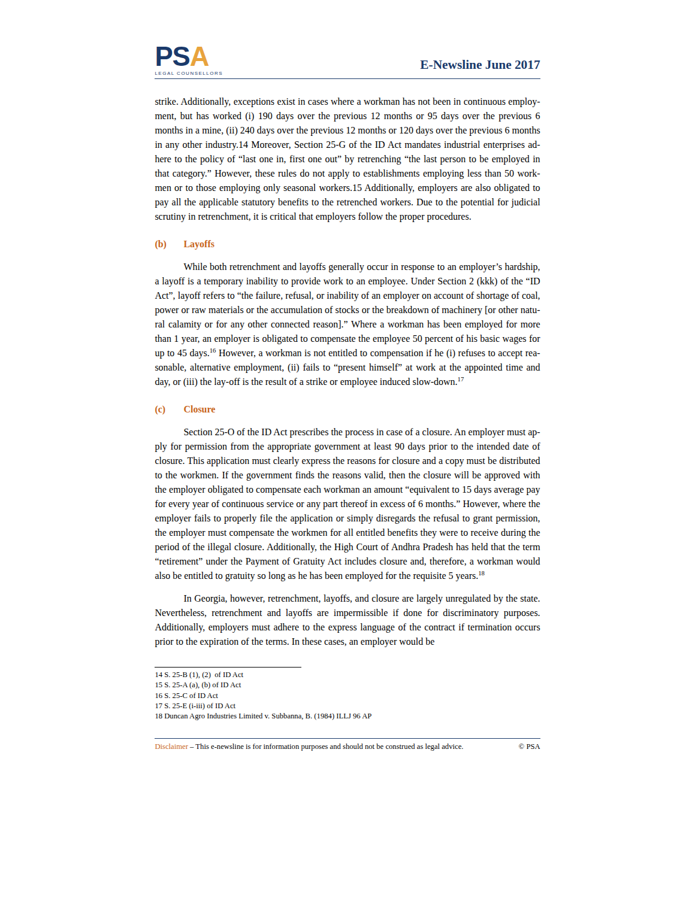PSA
Legal Counsellors
E-Newsline June 2017
strike. Additionally, exceptions exist in cases where a workman has not been in continuous employment, but has worked (i) 190 days over the previous 12 months or 95 days over the previous 6 months in a mine, (ii) 240 days over the previous 12 months or 120 days over the previous 6 months in any other industry.14 Moreover, Section 25-G of the ID Act mandates industrial enterprises adhere to the policy of “last one in, first one out” by retrenching “the last person to be employed in that category.” However, these rules do not apply to establishments employing less than 50 workmen or to those employing only seasonal workers.15 Additionally, employers are also obligated to pay all the applicable statutory benefits to the retrenched workers. Due to the potential for judicial scrutiny in retrenchment, it is critical that employers follow the proper procedures.
(b) Layoffs
While both retrenchment and layoffs generally occur in response to an employer’s hardship, a layoff is a temporary inability to provide work to an employee. Under Section 2 (kkk) of the “ID Act”, layoff refers to “the failure, refusal, or inability of an employer on account of shortage of coal, power or raw materials or the accumulation of stocks or the breakdown of machinery [or other natural calamity or for any other connected reason].” Where a workman has been employed for more than 1 year, an employer is obligated to compensate the employee 50 percent of his basic wages for up to 45 days.16 However, a workman is not entitled to compensation if he (i) refuses to accept reasonable, alternative employment, (ii) fails to “present himself” at work at the appointed time and day, or (iii) the lay-off is the result of a strike or employee induced slow-down.17
(c) Closure
Section 25-O of the ID Act prescribes the process in case of a closure. An employer must apply for permission from the appropriate government at least 90 days prior to the intended date of closure. This application must clearly express the reasons for closure and a copy must be distributed to the workmen. If the government finds the reasons valid, then the closure will be approved with the employer obligated to compensate each workman an amount “equivalent to 15 days average pay for every year of continuous service or any part thereof in excess of 6 months.” However, where the employer fails to properly file the application or simply disregards the refusal to grant permission, the employer must compensate the workmen for all entitled benefits they were to receive during the period of the illegal closure. Additionally, the High Court of Andhra Pradesh has held that the term “retirement” under the Payment of Gratuity Act includes closure and, therefore, a workman would also be entitled to gratuity so long as he has been employed for the requisite 5 years.18
In Georgia, however, retrenchment, layoffs, and closure are largely unregulated by the state. Nevertheless, retrenchment and layoffs are impermissible if done for discriminatory purposes. Additionally, employers must adhere to the express language of the contract if termination occurs prior to the expiration of the terms. In these cases, an employer would be
14 S. 25-B (1), (2) of ID Act
15 S. 25-A (a), (b) of ID Act
16 S. 25-C of ID Act
17 S. 25-E (i-iii) of ID Act
18 Duncan Agro Industries Limited v. Subbanna, B. (1984) ILLJ 96 AP
Disclaimer – This e-newsline is for information purposes and should not be construed as legal advice.
© PSA